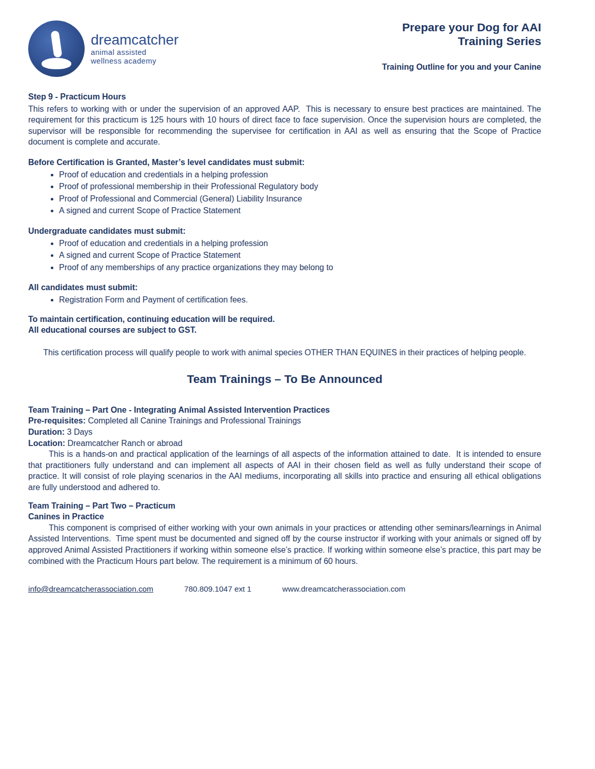dreamcatcher
animal assisted
wellness academy
Prepare your Dog for AAI
Training Series
Training Outline for you and your Canine
Step 9 - Practicum Hours
This refers to working with or under the supervision of an approved AAP. This is necessary to ensure best practices are maintained. The requirement for this practicum is 125 hours with 10 hours of direct face to face supervision. Once the supervision hours are completed, the supervisor will be responsible for recommending the supervisee for certification in AAI as well as ensuring that the Scope of Practice document is complete and accurate.
Before Certification is Granted, Master’s level candidates must submit:
Proof of education and credentials in a helping profession
Proof of professional membership in their Professional Regulatory body
Proof of Professional and Commercial (General) Liability Insurance
A signed and current Scope of Practice Statement
Undergraduate candidates must submit:
Proof of education and credentials in a helping profession
A signed and current Scope of Practice Statement
Proof of any memberships of any practice organizations they may belong to
All candidates must submit:
Registration Form and Payment of certification fees.
To maintain certification, continuing education will be required.
All educational courses are subject to GST.
This certification process will qualify people to work with animal species OTHER THAN EQUINES in their practices of helping people.
Team Trainings – To Be Announced
Team Training – Part One - Integrating Animal Assisted Intervention Practices
Pre-requisites: Completed all Canine Trainings and Professional Trainings
Duration: 3 Days
Location: Dreamcatcher Ranch or abroad
This is a hands-on and practical application of the learnings of all aspects of the information attained to date. It is intended to ensure that practitioners fully understand and can implement all aspects of AAI in their chosen field as well as fully understand their scope of practice. It will consist of role playing scenarios in the AAI mediums, incorporating all skills into practice and ensuring all ethical obligations are fully understood and adhered to.
Team Training – Part Two – Practicum
Canines in Practice
This component is comprised of either working with your own animals in your practices or attending other seminars/learnings in Animal Assisted Interventions. Time spent must be documented and signed off by the course instructor if working with your animals or signed off by approved Animal Assisted Practitioners if working within someone else’s practice. If working within someone else’s practice, this part may be combined with the Practicum Hours part below. The requirement is a minimum of 60 hours.
info@dreamcatcherassociation.com 780.809.1047 ext 1 www.dreamcatcherassociation.com